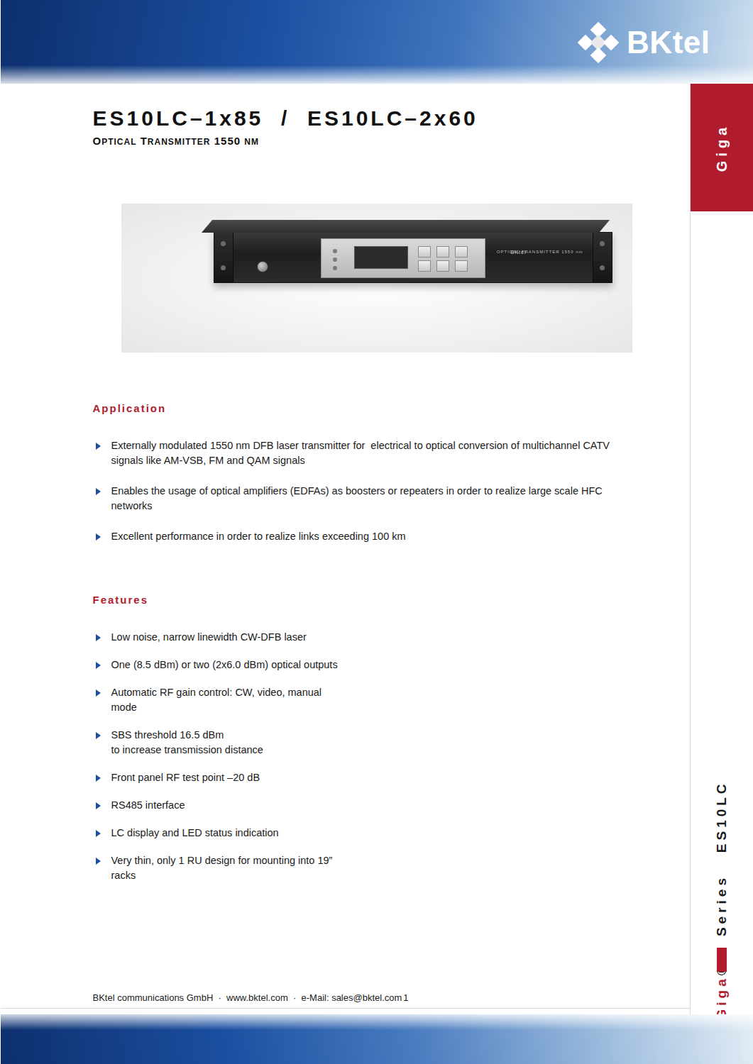BKtel
Giga
BaalGiga® – Series ES10LC
ES10LC–1x85 / ES10LC–2x60
OPTICAL TRANSMITTER 1550 NM
BKtel
OPTICAL TRANSMITTER 1550 nm
Application
Externally modulated 1550 nm DFB laser transmitter for electrical to optical conversion of multichannel CATV signals like AM-VSB, FM and QAM signals
Enables the usage of optical amplifiers (EDFAs) as boosters or repeaters in order to realize large scale HFC networks
Excellent performance in order to realize links exceeding 100 km
Features
Low noise, narrow linewidth CW-DFB laser
One (8.5 dBm) or two (2x6.0 dBm) optical outputs
Automatic RF gain control: CW, video, manual
mode
SBS threshold 16.5 dBm
to increase transmission distance
Front panel RF test point –20 dB
RS485 interface
LC display and LED status indication
Very thin, only 1 RU design for mounting into 19”
racks
BKtel communications GmbH · www.bktel.com · e-Mail: sales@bktel.com1